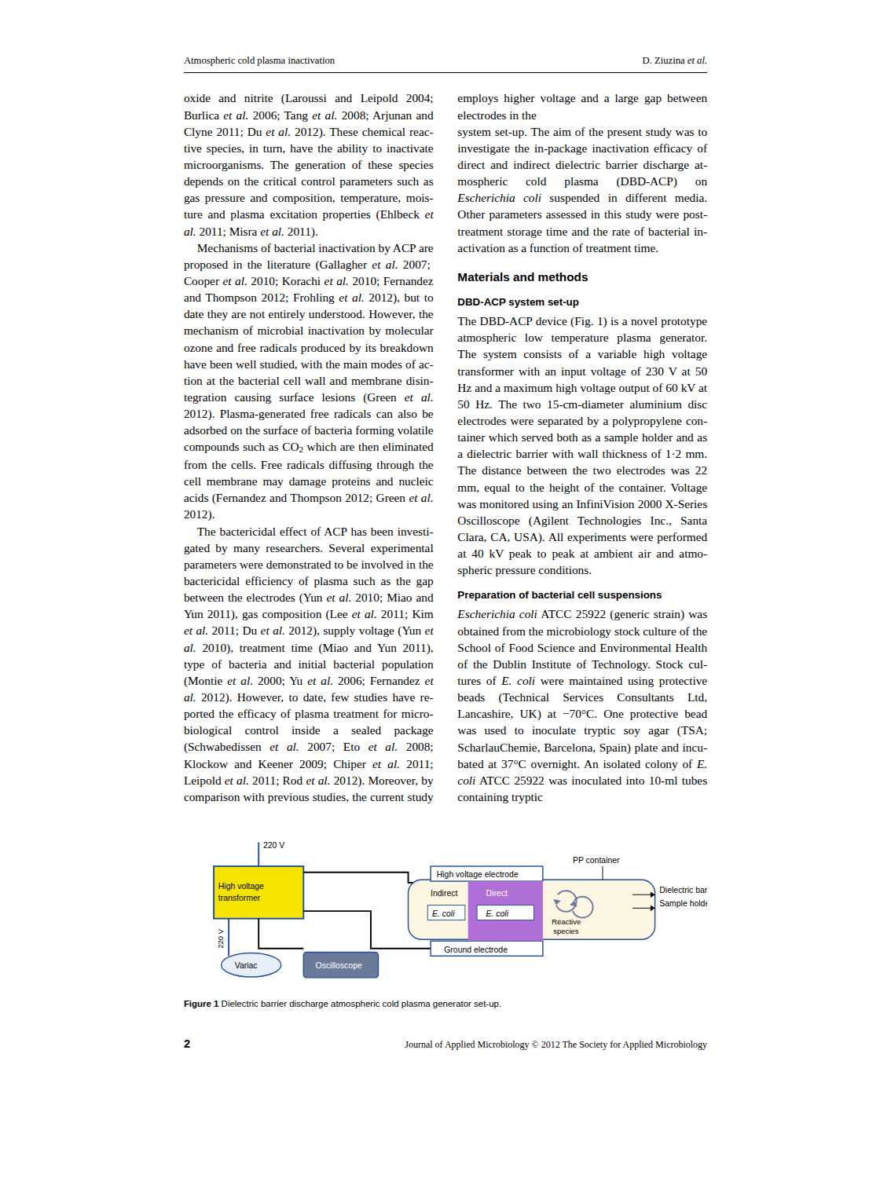Atmospheric cold plasma inactivation
D. Ziuzina et al.
oxide and nitrite (Laroussi and Leipold 2004; Burlica et al. 2006; Tang et al. 2008; Arjunan and Clyne 2011; Du et al. 2012). These chemical reactive species, in turn, have the ability to inactivate microorganisms. The generation of these species depends on the critical control parameters such as gas pressure and composition, temperature, moisture and plasma excitation properties (Ehlbeck et al. 2011; Misra et al. 2011).
Mechanisms of bacterial inactivation by ACP are proposed in the literature (Gallagher et al. 2007; Cooper et al. 2010; Korachi et al. 2010; Fernandez and Thompson 2012; Frohling et al. 2012), but to date they are not entirely understood. However, the mechanism of microbial inactivation by molecular ozone and free radicals produced by its breakdown have been well studied, with the main modes of action at the bacterial cell wall and membrane disintegration causing surface lesions (Green et al. 2012). Plasma-generated free radicals can also be adsorbed on the surface of bacteria forming volatile compounds such as CO2 which are then eliminated from the cells. Free radicals diffusing through the cell membrane may damage proteins and nucleic acids (Fernandez and Thompson 2012; Green et al. 2012).
The bactericidal effect of ACP has been investigated by many researchers. Several experimental parameters were demonstrated to be involved in the bactericidal efficiency of plasma such as the gap between the electrodes (Yun et al. 2010; Miao and Yun 2011), gas composition (Lee et al. 2011; Kim et al. 2011; Du et al. 2012), supply voltage (Yun et al. 2010), treatment time (Miao and Yun 2011), type of bacteria and initial bacterial population (Montie et al. 2000; Yu et al. 2006; Fernandez et al. 2012). However, to date, few studies have reported the efficacy of plasma treatment for microbiological control inside a sealed package (Schwabedissen et al. 2007; Eto et al. 2008; Klockow and Keener 2009; Chiper et al. 2011; Leipold et al. 2011; Rod et al. 2012). Moreover, by comparison with previous studies, the current study employs higher voltage and a large gap between electrodes in the
system set-up. The aim of the present study was to investigate the in-package inactivation efficacy of direct and indirect dielectric barrier discharge atmospheric cold plasma (DBD-ACP) on Escherichia coli suspended in different media. Other parameters assessed in this study were post-treatment storage time and the rate of bacterial inactivation as a function of treatment time.
Materials and methods
DBD-ACP system set-up
The DBD-ACP device (Fig. 1) is a novel prototype atmospheric low temperature plasma generator. The system consists of a variable high voltage transformer with an input voltage of 230 V at 50 Hz and a maximum high voltage output of 60 kV at 50 Hz. The two 15-cm-diameter aluminium disc electrodes were separated by a polypropylene container which served both as a sample holder and as a dielectric barrier with wall thickness of 1·2 mm. The distance between the two electrodes was 22 mm, equal to the height of the container. Voltage was monitored using an InfiniVision 2000 X-Series Oscilloscope (Agilent Technologies Inc., Santa Clara, CA, USA). All experiments were performed at 40 kV peak to peak at ambient air and atmospheric pressure conditions.
Preparation of bacterial cell suspensions
Escherichia coli ATCC 25922 (generic strain) was obtained from the microbiology stock culture of the School of Food Science and Environmental Health of the Dublin Institute of Technology. Stock cultures of E. coli were maintained using protective beads (Technical Services Consultants Ltd, Lancashire, UK) at −70°C. One protective bead was used to inoculate tryptic soy agar (TSA; ScharlauChemie, Barcelona, Spain) plate and incubated at 37°C overnight. An isolated colony of E. coli ATCC 25922 was inoculated into 10-ml tubes containing tryptic
220 V High voltage transformer 220 V Variac Oscilloscope High voltage electrode Ground electrode Direct E. coli Indirect E. coli Reactive species PP container Dielectric barrier Sample holder
Figure 1 Dielectric barrier discharge atmospheric cold plasma generator set-up.
2
Journal of Applied Microbiology © 2012 The Society for Applied Microbiology